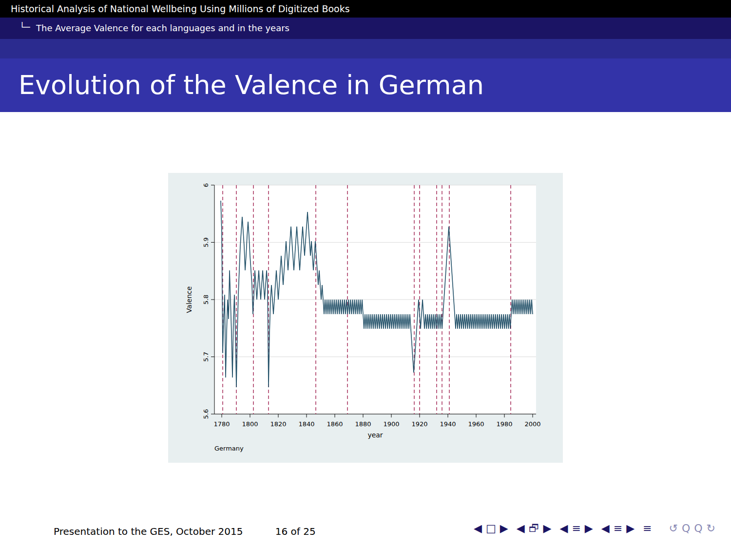Historical Analysis of National Wellbeing Using Millions of Digitized Books
└─The Average Valence for each languages and in the years
Evolution of the Valence in German
5.6 5.7 5.8 5.9 6 Valence 1780 1800 1820 1840 1860 1880 1900 1920 1940 1960 1980 2000 year Germany
Presentation to the GES, October 2015 16 of 25
◀□▶ ◀🗗▶ ◀≡▶ ◀≡▶ ≡ ↺QQ↻